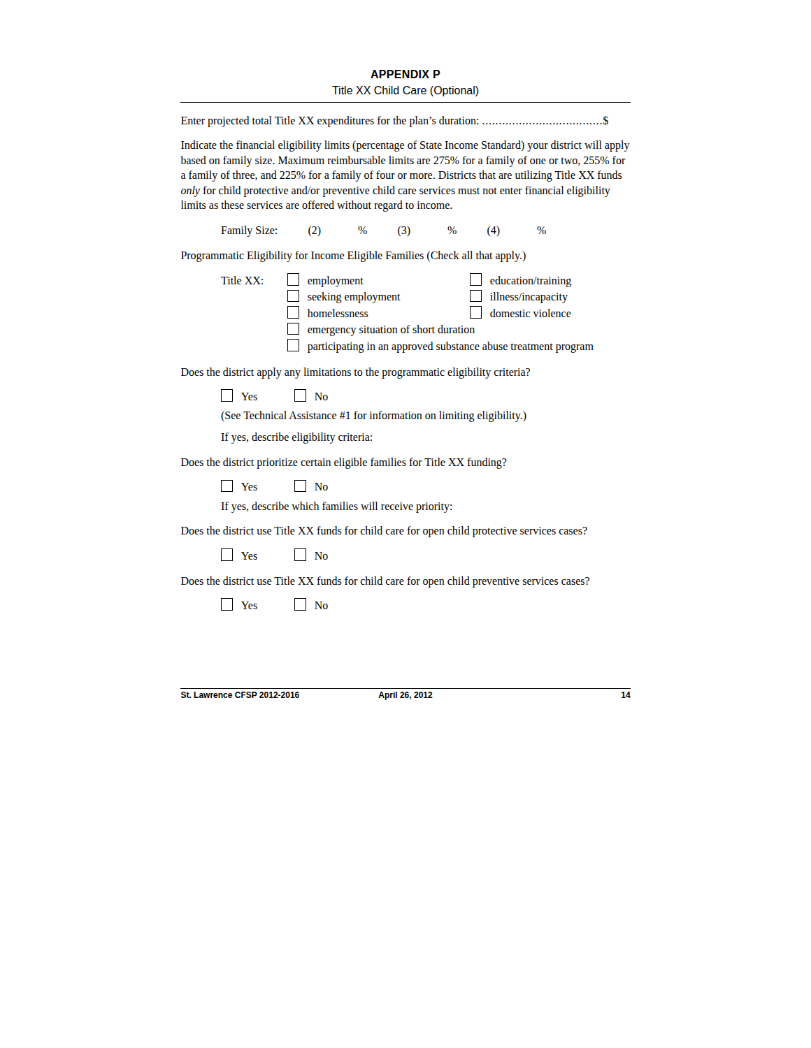APPENDIX P
Title XX Child Care (Optional)
Enter projected total Title XX expenditures for the plan’s duration: ....................................$
Indicate the financial eligibility limits (percentage of State Income Standard) your district will apply based on family size. Maximum reimbursable limits are 275% for a family of one or two, 255% for a family of three, and 225% for a family of four or more. Districts that are utilizing Title XX funds only for child protective and/or preventive child care services must not enter financial eligibility limits as these services are offered without regard to income.
Family Size: (2) % (3) % (4) %
Programmatic Eligibility for Income Eligible Families (Check all that apply.)
| Title XX: | employment | education/training |
| | seeking employment | illness/incapacity |
| | homelessness | domestic violence |
| | emergency situation of short duration |
| | participating in an approved substance abuse treatment program |
Does the district apply any limitations to the programmatic eligibility criteria?
Yes No
(See Technical Assistance #1 for information on limiting eligibility.)
If yes, describe eligibility criteria:
Does the district prioritize certain eligible families for Title XX funding?
Yes No
If yes, describe which families will receive priority:
Does the district use Title XX funds for child care for open child protective services cases?
Yes No
Does the district use Title XX funds for child care for open child preventive services cases?
Yes No
| St. Lawrence CFSP 2012-2016 | April 26, 2012 | 14 |